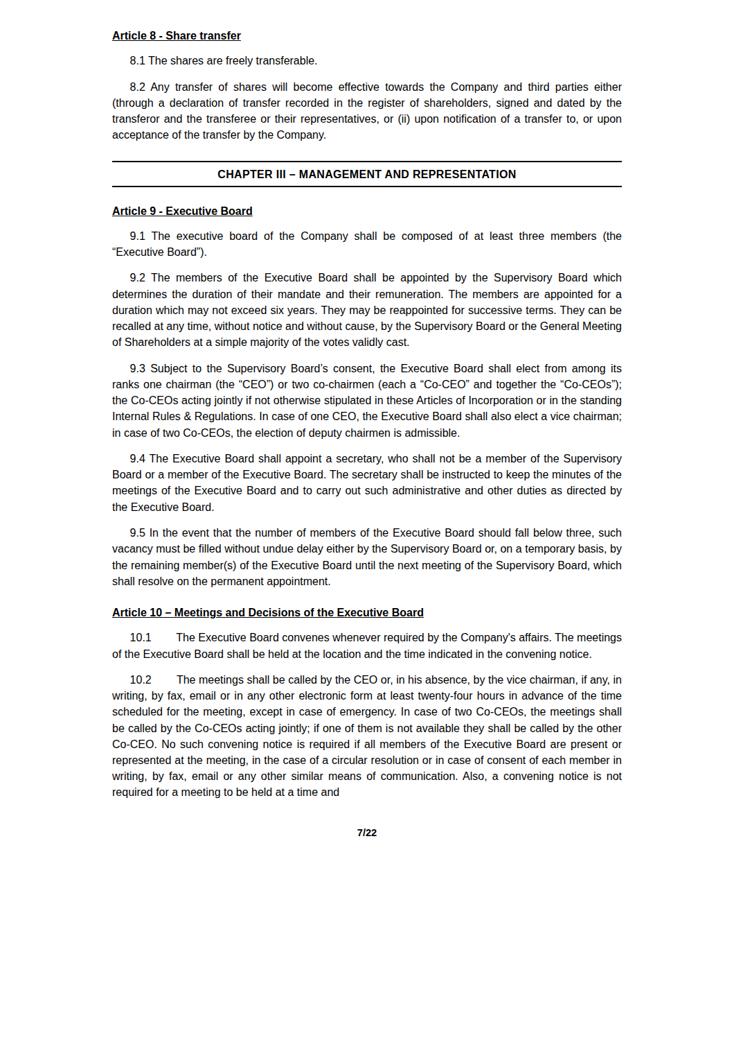Article 8 - Share transfer
8.1 The shares are freely transferable.
8.2 Any transfer of shares will become effective towards the Company and third parties either (through a declaration of transfer recorded in the register of shareholders, signed and dated by the transferor and the transferee or their representatives, or (ii) upon notification of a transfer to, or upon acceptance of the transfer by the Company.
CHAPTER III – MANAGEMENT AND REPRESENTATION
Article 9 - Executive Board
9.1 The executive board of the Company shall be composed of at least three members (the “Executive Board”).
9.2 The members of the Executive Board shall be appointed by the Supervisory Board which determines the duration of their mandate and their remuneration. The members are appointed for a duration which may not exceed six years. They may be reappointed for successive terms. They can be recalled at any time, without notice and without cause, by the Supervisory Board or the General Meeting of Shareholders at a simple majority of the votes validly cast.
9.3 Subject to the Supervisory Board’s consent, the Executive Board shall elect from among its ranks one chairman (the “CEO”) or two co-chairmen (each a “Co-CEO” and together the “Co-CEOs”); the Co-CEOs acting jointly if not otherwise stipulated in these Articles of Incorporation or in the standing Internal Rules & Regulations. In case of one CEO, the Executive Board shall also elect a vice chairman; in case of two Co-CEOs, the election of deputy chairmen is admissible.
9.4 The Executive Board shall appoint a secretary, who shall not be a member of the Supervisory Board or a member of the Executive Board. The secretary shall be instructed to keep the minutes of the meetings of the Executive Board and to carry out such administrative and other duties as directed by the Executive Board.
9.5 In the event that the number of members of the Executive Board should fall below three, such vacancy must be filled without undue delay either by the Supervisory Board or, on a temporary basis, by the remaining member(s) of the Executive Board until the next meeting of the Supervisory Board, which shall resolve on the permanent appointment.
Article 10 – Meetings and Decisions of the Executive Board
10.1 The Executive Board convenes whenever required by the Company's affairs. The meetings of the Executive Board shall be held at the location and the time indicated in the convening notice.
10.2 The meetings shall be called by the CEO or, in his absence, by the vice chairman, if any, in writing, by fax, email or in any other electronic form at least twenty-four hours in advance of the time scheduled for the meeting, except in case of emergency. In case of two Co-CEOs, the meetings shall be called by the Co-CEOs acting jointly; if one of them is not available they shall be called by the other Co-CEO. No such convening notice is required if all members of the Executive Board are present or represented at the meeting, in the case of a circular resolution or in case of consent of each member in writing, by fax, email or any other similar means of communication. Also, a convening notice is not required for a meeting to be held at a time and
7/22